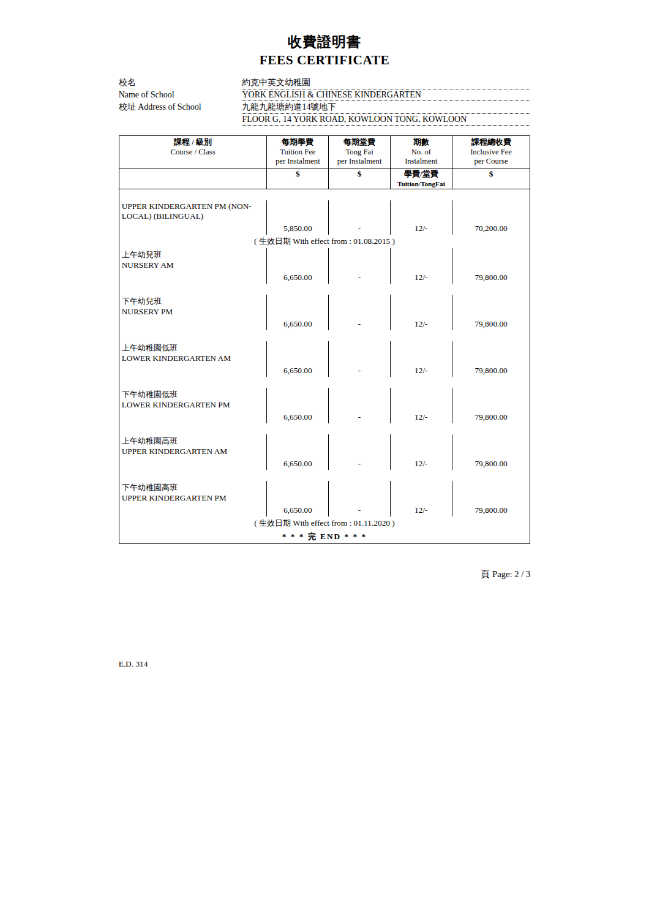收費證明書
FEES CERTIFICATE
| 校名 | 約克中英文幼稚園 |
| Name of School | YORK ENGLISH & CHINESE KINDERGARTEN |
| 校址 Address of School | 九龍九龍塘約道14號地下 |
| | FLOOR G, 14 YORK ROAD, KOWLOON TONG, KOWLOON |
| 課程 / 級別 Course / Class | 每期學費 Tuition Fee per Instalment | 每期堂費 Tong Fai per Instalment | 期數 No. of Instalment | 課程總收費 Inclusive Fee per Course |
| --- | --- | --- | --- | --- |
| | $ | $ | 學費/堂費 Tuition/TongFai | $ |
| UPPER KINDERGARTEN PM (NON-LOCAL) (BILINGUAL) | | | | |
| | 5,850.00 | - | 12/- | 70,200.00 |
| ( 生效日期 With effect from : 01.08.2015 ) |
| 上午幼兒班 NURSERY AM | | | | |
| | 6,650.00 | - | 12/- | 79,800.00 |
| 下午幼兒班 NURSERY PM | | | | |
| | 6,650.00 | - | 12/- | 79,800.00 |
| 上午幼稚園低班 LOWER KINDERGARTEN AM | | | | |
| | 6,650.00 | - | 12/- | 79,800.00 |
| 下午幼稚園低班 LOWER KINDERGARTEN PM | | | | |
| | 6,650.00 | - | 12/- | 79,800.00 |
| 上午幼稚園高班 UPPER KINDERGARTEN AM | | | | |
| | 6,650.00 | - | 12/- | 79,800.00 |
| 下午幼稚園高班 UPPER KINDERGARTEN PM | | | | |
| | 6,650.00 | - | 12/- | 79,800.00 |
| ( 生效日期 With effect from : 01.11.2020 ) |
| * * * 完 END * * * |
頁 Page: 2 / 3
E.D. 314